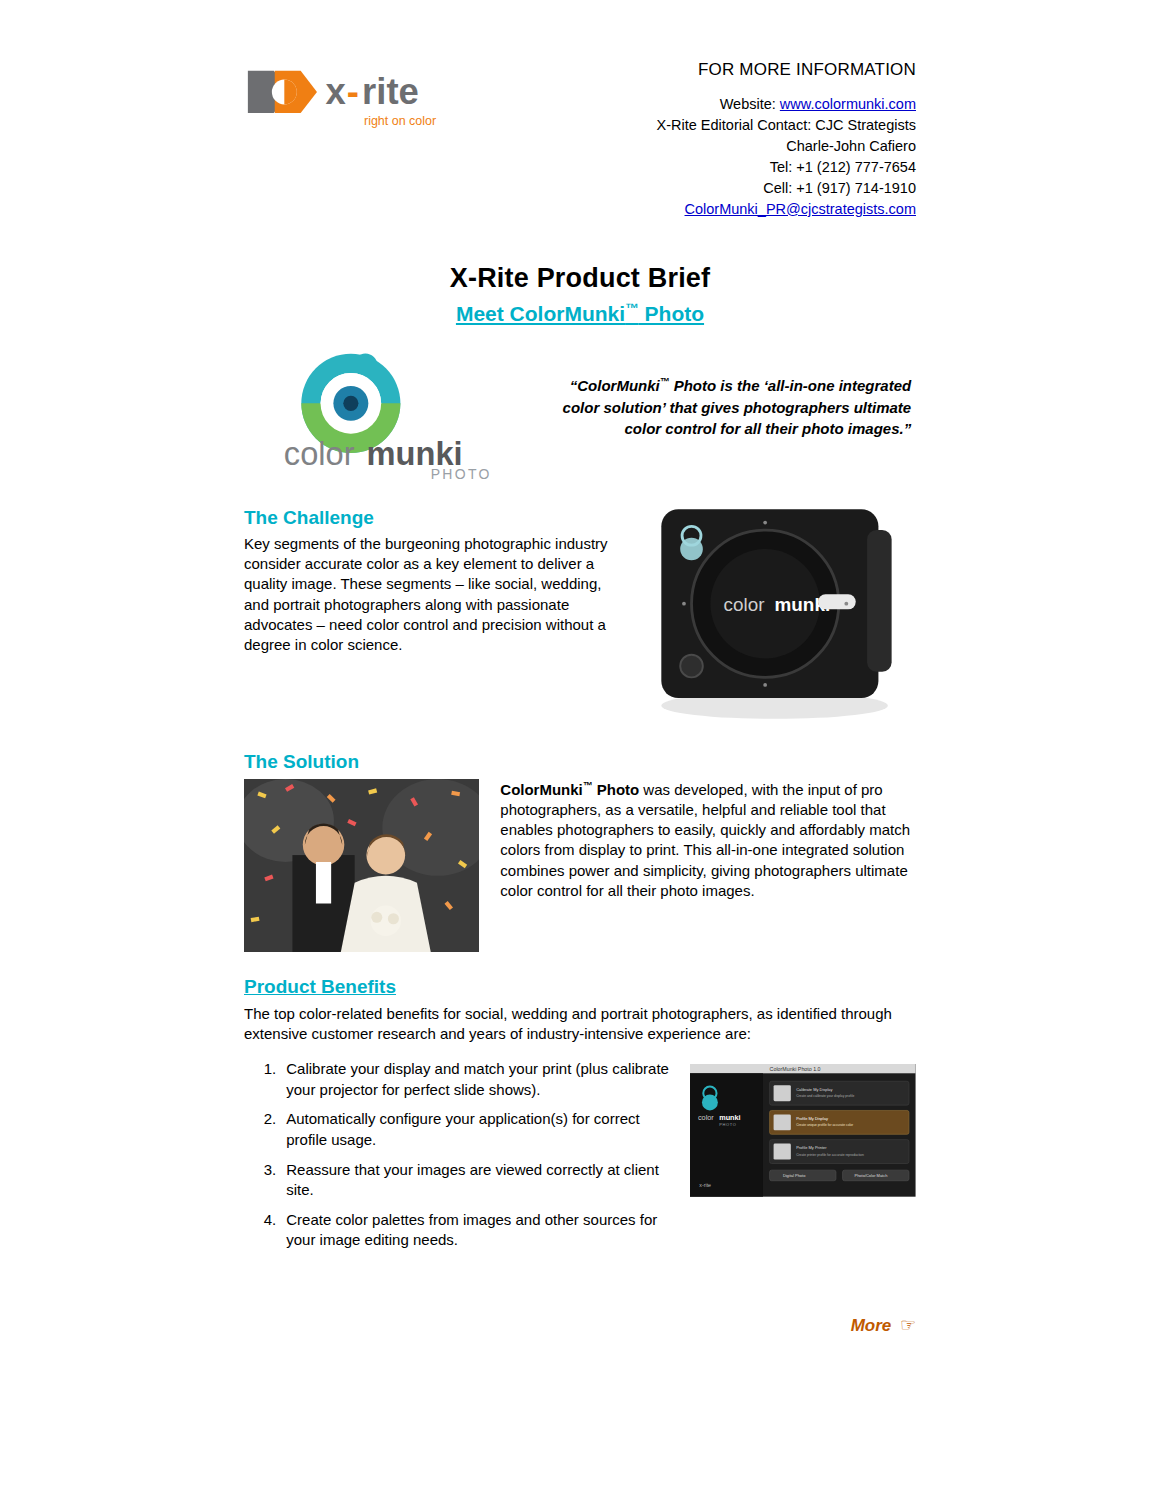x - rite right on color
FOR MORE INFORMATION
Website: www.colormunki.com
X-Rite Editorial Contact: CJC Strategists
Charle-John Cafiero
Tel: +1 (212) 777-7654
Cell: +1 (917) 714-1910
ColorMunki_PR@cjcstrategists.com
X-Rite Product Brief
Meet ColorMunki™ Photo
color munki PHOTO
“ColorMunki™ Photo is the ‘all-in-one integrated color solution’ that gives photographers ultimate color control for all their photo images.”
The Challenge
Key segments of the burgeoning photographic industry consider accurate color as a key element to deliver a quality image. These segments – like social, wedding, and portrait photographers along with passionate advocates – need color control and precision without a degree in color science.
color munki
The Solution
ColorMunki™ Photo was developed, with the input of pro photographers, as a versatile, helpful and reliable tool that enables photographers to easily, quickly and affordably match colors from display to print. This all-in-one integrated solution combines power and simplicity, giving photographers ultimate color control for all their photo images.
Product Benefits
The top color-related benefits for social, wedding and portrait photographers, as identified through extensive customer research and years of industry-intensive experience are:
Calibrate your display and match your print (plus calibrate your projector for perfect slide shows).
Automatically configure your application(s) for correct profile usage.
Reassure that your images are viewed correctly at client site.
Create color palettes from images and other sources for your image editing needs.
ColorMunki Photo 1.0 color munki PHOTO x-rite Calibrate My Display Create and calibrate your display profile Profile My Display Create unique profile for accurate color Profile My Printer Create printer profile for accurate reproduction Digital Photo Photo/Color Match
More ☞